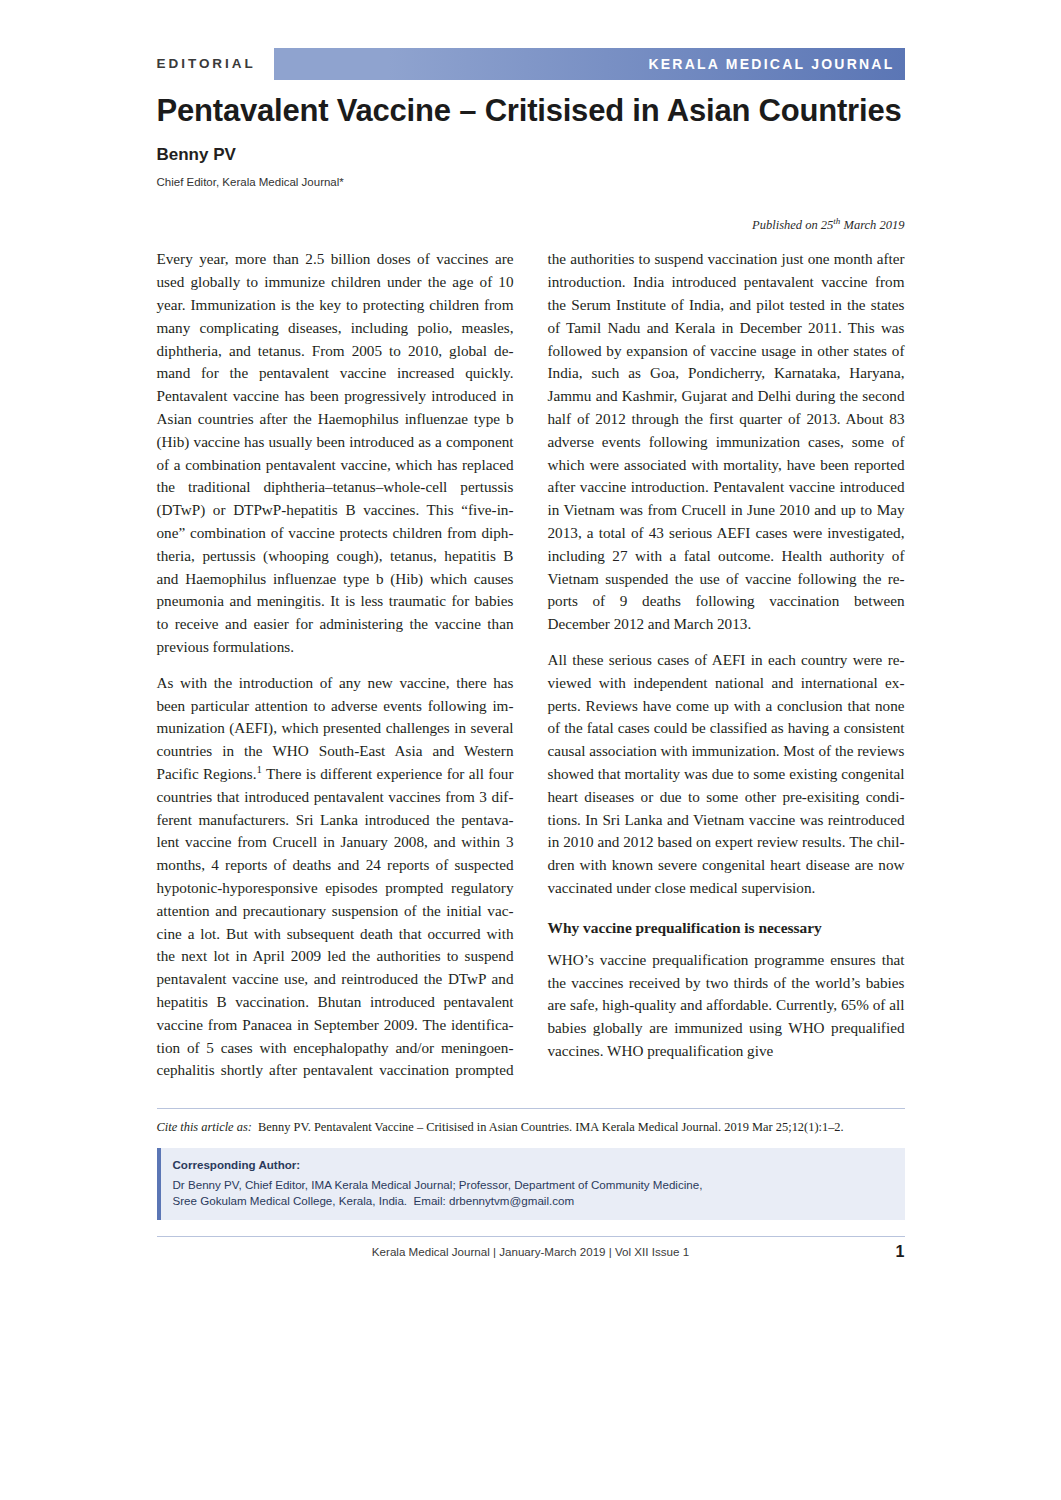EDITORIAL
KERALA MEDICAL JOURNAL
Pentavalent Vaccine – Critisised in Asian Countries
Benny PV
Chief Editor, Kerala Medical Journal*
Published on 25th March 2019
Every year, more than 2.5 billion doses of vaccines are used globally to immunize children under the age of 10 year. Immunization is the key to protecting children from many complicating diseases, including polio, measles, diphtheria, and tetanus. From 2005 to 2010, global demand for the pentavalent vaccine increased quickly. Pentavalent vaccine has been progressively introduced in Asian countries after the Haemophilus influenzae type b (Hib) vaccine has usually been introduced as a component of a combination pentavalent vaccine, which has replaced the traditional diphtheria–tetanus–whole-cell pertussis (DTwP) or DTPwP-hepatitis B vaccines. This “five-in-one” combination of vaccine protects children from diphtheria, pertussis (whooping cough), tetanus, hepatitis B and Haemophilus influenzae type b (Hib) which causes pneumonia and meningitis. It is less traumatic for babies to receive and easier for administering the vaccine than previous formulations.
As with the introduction of any new vaccine, there has been particular attention to adverse events following immunization (AEFI), which presented challenges in several countries in the WHO South-East Asia and Western Pacific Regions.1 There is different experience for all four countries that introduced pentavalent vaccines from 3 different manufacturers. Sri Lanka introduced the pentavalent vaccine from Crucell in January 2008, and within 3 months, 4 reports of deaths and 24 reports of suspected hypotonic-hyporesponsive episodes prompted regulatory attention and precautionary suspension of the initial vaccine a lot. But with subsequent death that occurred with the next lot in April 2009 led the authorities to suspend pentavalent vaccine use, and reintroduced the DTwP and hepatitis B vaccination. Bhutan introduced pentavalent vaccine from Panacea in September 2009. The identification of 5 cases with encephalopathy and/or meningoencephalitis shortly after pentavalent vaccination prompted the authorities to suspend vaccination just one month after introduction. India introduced pentavalent vaccine from the Serum Institute of India, and pilot tested in the states of Tamil Nadu and Kerala in December 2011. This was followed by expansion of vaccine usage in other states of India, such as Goa, Pondicherry, Karnataka, Haryana, Jammu and Kashmir, Gujarat and Delhi during the second half of 2012 through the first quarter of 2013. About 83 adverse events following immunization cases, some of which were associated with mortality, have been reported after vaccine introduction. Pentavalent vaccine introduced in Vietnam was from Crucell in June 2010 and up to May 2013, a total of 43 serious AEFI cases were investigated, including 27 with a fatal outcome. Health authority of Vietnam suspended the use of vaccine following the reports of 9 deaths following vaccination between December 2012 and March 2013.
All these serious cases of AEFI in each country were reviewed with independent national and international experts. Reviews have come up with a conclusion that none of the fatal cases could be classified as having a consistent causal association with immunization. Most of the reviews showed that mortality was due to some existing congenital heart diseases or due to some other pre-exisiting conditions. In Sri Lanka and Vietnam vaccine was reintroduced in 2010 and 2012 based on expert review results. The children with known severe congenital heart disease are now vaccinated under close medical supervision.
Why vaccine prequalification is necessary
WHO’s vaccine prequalification programme ensures that the vaccines received by two thirds of the world’s babies are safe, high-quality and affordable. Currently, 65% of all babies globally are immunized using WHO prequalified vaccines. WHO prequalification give
Cite this article as: Benny PV. Pentavalent Vaccine – Critisised in Asian Countries. IMA Kerala Medical Journal. 2019 Mar 25;12(1):1–2.
Corresponding Author: Dr Benny PV, Chief Editor, IMA Kerala Medical Journal; Professor, Department of Community Medicine,
Sree Gokulam Medical College, Kerala, India. Email: drbennytvm@gmail.com
Kerala Medical Journal | January-March 2019 | Vol XII Issue 1 1